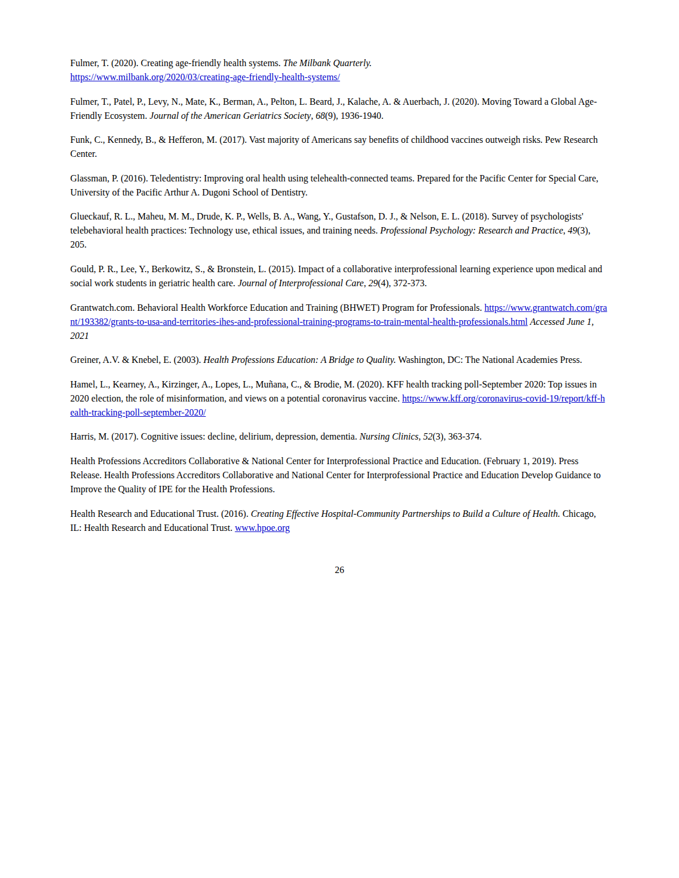Fulmer, T. (2020). Creating age-friendly health systems. The Milbank Quarterly.
https://www.milbank.org/2020/03/creating-age-friendly-health-systems/
Fulmer, T., Patel, P., Levy, N., Mate, K., Berman, A., Pelton, L. Beard, J., Kalache, A. & Auerbach, J. (2020). Moving Toward a Global Age-Friendly Ecosystem. Journal of the American Geriatrics Society, 68(9), 1936-1940.
Funk, C., Kennedy, B., & Hefferon, M. (2017). Vast majority of Americans say benefits of childhood vaccines outweigh risks. Pew Research Center.
Glassman, P. (2016). Teledentistry: Improving oral health using telehealth-connected teams. Prepared for the Pacific Center for Special Care, University of the Pacific Arthur A. Dugoni School of Dentistry.
Glueckauf, R. L., Maheu, M. M., Drude, K. P., Wells, B. A., Wang, Y., Gustafson, D. J., & Nelson, E. L. (2018). Survey of psychologists' telebehavioral health practices: Technology use, ethical issues, and training needs. Professional Psychology: Research and Practice, 49(3), 205.
Gould, P. R., Lee, Y., Berkowitz, S., & Bronstein, L. (2015). Impact of a collaborative interprofessional learning experience upon medical and social work students in geriatric health care. Journal of Interprofessional Care, 29(4), 372-373.
Grantwatch.com. Behavioral Health Workforce Education and Training (BHWET) Program for Professionals. https://www.grantwatch.com/grant/193382/grants-to-usa-and-territories-ihes-and-professional-training-programs-to-train-mental-health-professionals.html Accessed June 1, 2021
Greiner, A.V. & Knebel, E. (2003). Health Professions Education: A Bridge to Quality. Washington, DC: The National Academies Press.
Hamel, L., Kearney, A., Kirzinger, A., Lopes, L., Muñana, C., & Brodie, M. (2020). KFF health tracking poll-September 2020: Top issues in 2020 election, the role of misinformation, and views on a potential coronavirus vaccine. https://www.kff.org/coronavirus-covid-19/report/kff-health-tracking-poll-september-2020/
Harris, M. (2017). Cognitive issues: decline, delirium, depression, dementia. Nursing Clinics, 52(3), 363-374.
Health Professions Accreditors Collaborative & National Center for Interprofessional Practice and Education. (February 1, 2019). Press Release. Health Professions Accreditors Collaborative and National Center for Interprofessional Practice and Education Develop Guidance to Improve the Quality of IPE for the Health Professions.
Health Research and Educational Trust. (2016). Creating Effective Hospital-Community Partnerships to Build a Culture of Health. Chicago, IL: Health Research and Educational Trust. www.hpoe.org
26